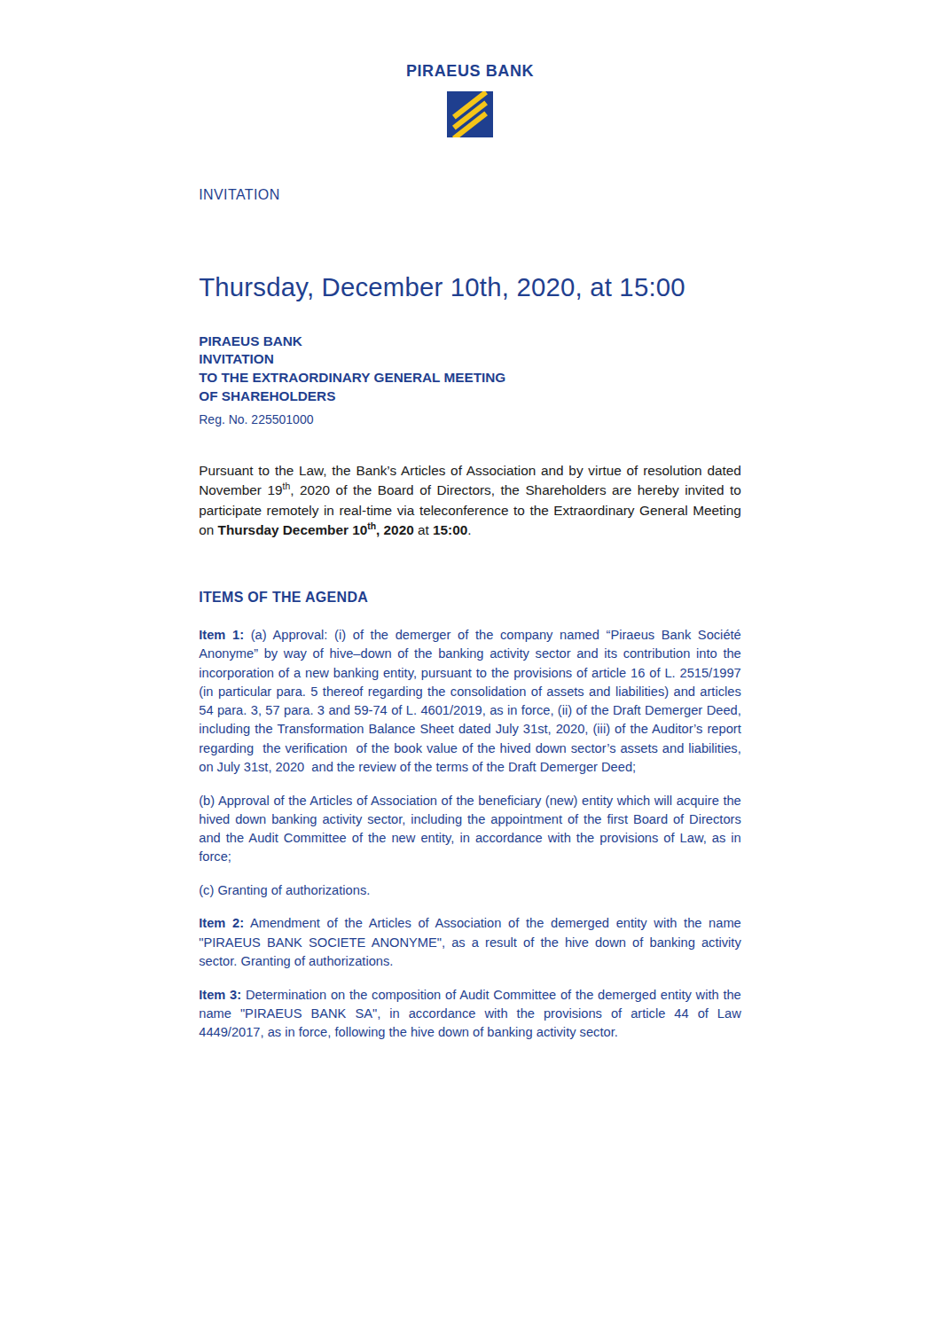PIRAEUS BANK
INVITATION
Thursday, December 10th, 2020, at 15:00
PIRAEUS BANK
INVITATION
TO THE EXTRAORDINARY GENERAL MEETING
OF SHAREHOLDERS
Reg. No. 225501000
Pursuant to the Law, the Bank’s Articles of Association and by virtue of resolution dated November 19th, 2020 of the Board of Directors, the Shareholders are hereby invited to participate remotely in real-time via teleconference to the Extraordinary General Meeting on Thursday December 10th, 2020 at 15:00.
ITEMS OF THE AGENDA
Item 1: (a) Approval: (i) of the demerger of the company named “Piraeus Bank Société Anonyme” by way of hive–down of the banking activity sector and its contribution into the incorporation of a new banking entity, pursuant to the provisions of article 16 of L. 2515/1997 (in particular para. 5 thereof regarding the consolidation of assets and liabilities) and articles 54 para. 3, 57 para. 3 and 59-74 of L. 4601/2019, as in force, (ii) of the Draft Demerger Deed, including the Transformation Balance Sheet dated July 31st, 2020, (iii) of the Auditor’s report regarding the verification of the book value of the hived down sector’s assets and liabilities, on July 31st, 2020 and the review of the terms of the Draft Demerger Deed;
(b) Approval of the Articles of Association of the beneficiary (new) entity which will acquire the hived down banking activity sector, including the appointment of the first Board of Directors and the Audit Committee of the new entity, in accordance with the provisions of Law, as in force;
(c) Granting of authorizations.
Item 2: Amendment of the Articles of Association of the demerged entity with the name "PIRAEUS BANK SOCIETE ANONYME", as a result of the hive down of banking activity sector. Granting of authorizations.
Item 3: Determination on the composition of Audit Committee of the demerged entity with the name "PIRAEUS BANK SA", in accordance with the provisions of article 44 of Law 4449/2017, as in force, following the hive down of banking activity sector.